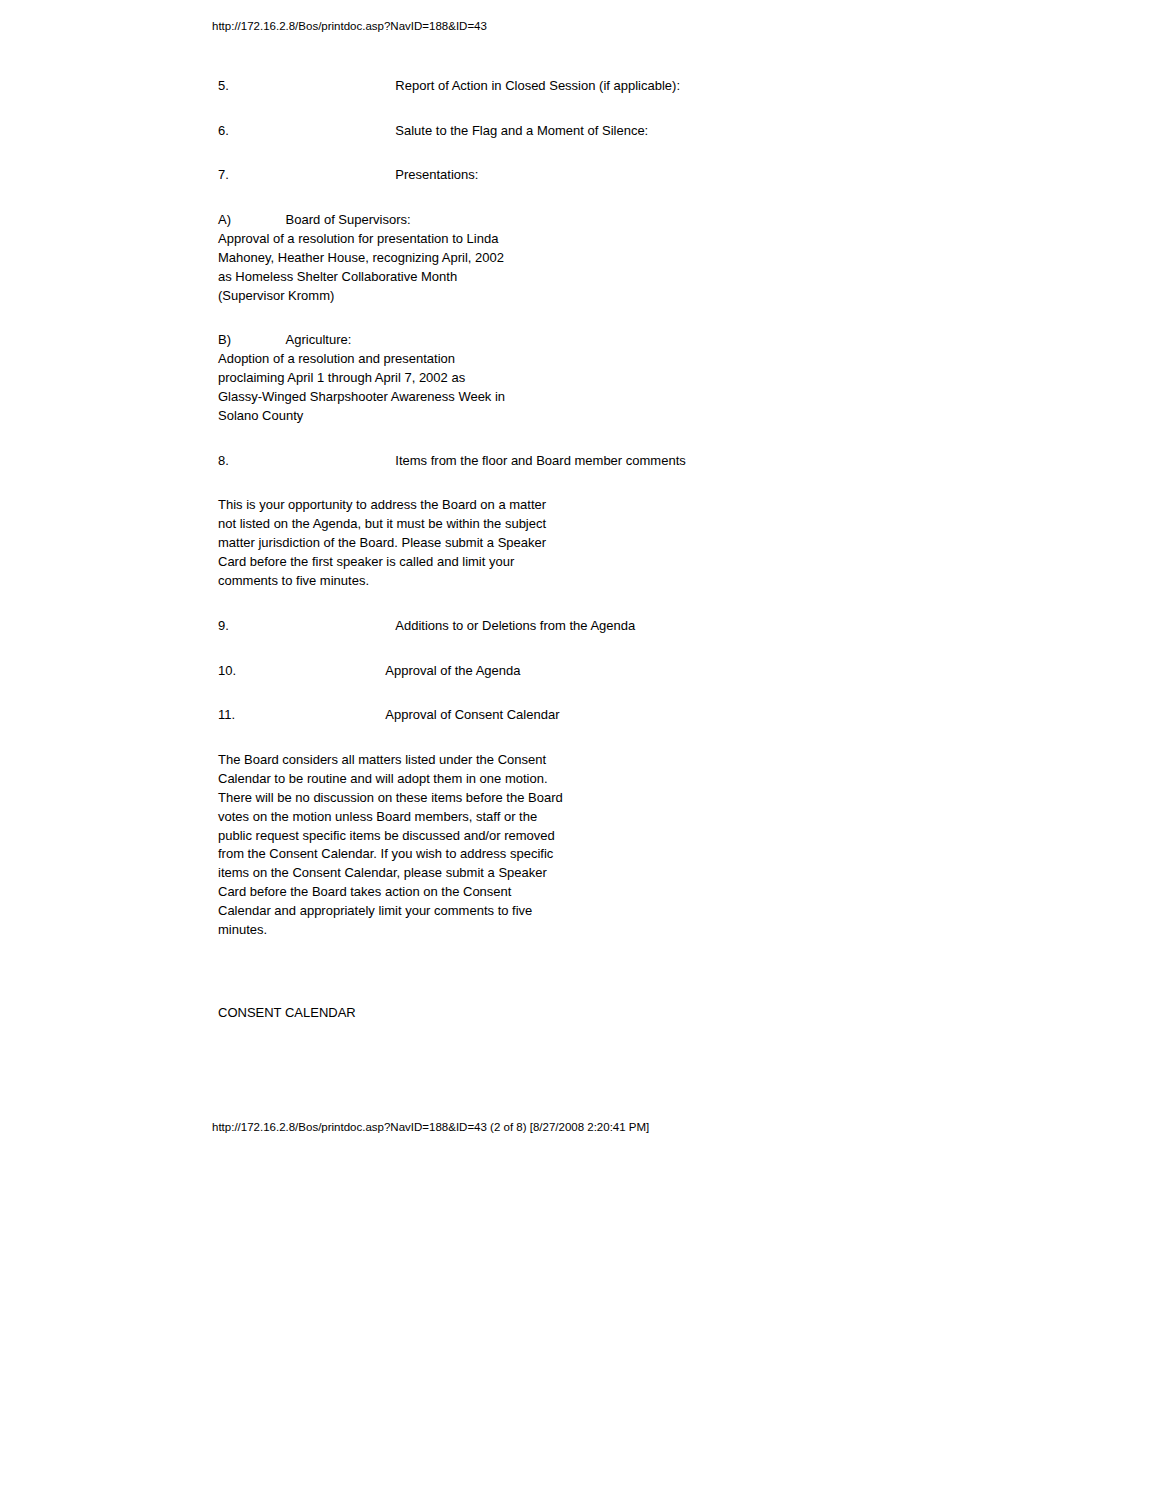http://172.16.2.8/Bos/printdoc.asp?NavID=188&ID=43
5. Report of Action in Closed Session (if applicable):
6. Salute to the Flag and a Moment of Silence:
7. Presentations:
A) Board of Supervisors:
Approval of a resolution for presentation to Linda
Mahoney, Heather House, recognizing April, 2002
as Homeless Shelter Collaborative Month
(Supervisor Kromm)
B) Agriculture:
Adoption of a resolution and presentation
proclaiming April 1 through April 7, 2002 as
Glassy-Winged Sharpshooter Awareness Week in
Solano County
8. Items from the floor and Board member comments
This is your opportunity to address the Board on a matter
not listed on the Agenda, but it must be within the subject
matter jurisdiction of the Board. Please submit a Speaker
Card before the first speaker is called and limit your
comments to five minutes.
9. Additions to or Deletions from the Agenda
10. Approval of the Agenda
11. Approval of Consent Calendar
The Board considers all matters listed under the Consent
Calendar to be routine and will adopt them in one motion.
There will be no discussion on these items before the Board
votes on the motion unless Board members, staff or the
public request specific items be discussed and/or removed
from the Consent Calendar. If you wish to address specific
items on the Consent Calendar, please submit a Speaker
Card before the Board takes action on the Consent
Calendar and appropriately limit your comments to five
minutes.
CONSENT CALENDAR
http://172.16.2.8/Bos/printdoc.asp?NavID=188&ID=43 (2 of 8) [8/27/2008 2:20:41 PM]